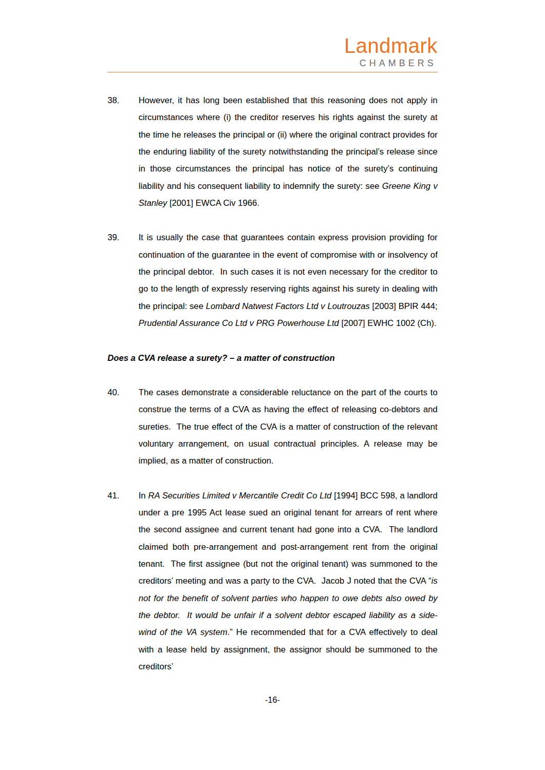Landmark
CHAMBERS
38. However, it has long been established that this reasoning does not apply in circumstances where (i) the creditor reserves his rights against the surety at the time he releases the principal or (ii) where the original contract provides for the enduring liability of the surety notwithstanding the principal’s release since in those circumstances the principal has notice of the surety’s continuing liability and his consequent liability to indemnify the surety: see Greene King v Stanley [2001] EWCA Civ 1966.
39. It is usually the case that guarantees contain express provision providing for continuation of the guarantee in the event of compromise with or insolvency of the principal debtor. In such cases it is not even necessary for the creditor to go to the length of expressly reserving rights against his surety in dealing with the principal: see Lombard Natwest Factors Ltd v Loutrouzas [2003] BPIR 444; Prudential Assurance Co Ltd v PRG Powerhouse Ltd [2007] EWHC 1002 (Ch).
Does a CVA release a surety? – a matter of construction
40. The cases demonstrate a considerable reluctance on the part of the courts to construe the terms of a CVA as having the effect of releasing co-debtors and sureties. The true effect of the CVA is a matter of construction of the relevant voluntary arrangement, on usual contractual principles. A release may be implied, as a matter of construction.
41. In RA Securities Limited v Mercantile Credit Co Ltd [1994] BCC 598, a landlord under a pre 1995 Act lease sued an original tenant for arrears of rent where the second assignee and current tenant had gone into a CVA. The landlord claimed both pre-arrangement and post-arrangement rent from the original tenant. The first assignee (but not the original tenant) was summoned to the creditors’ meeting and was a party to the CVA. Jacob J noted that the CVA “is not for the benefit of solvent parties who happen to owe debts also owed by the debtor. It would be unfair if a solvent debtor escaped liability as a side-wind of the VA system.” He recommended that for a CVA effectively to deal with a lease held by assignment, the assignor should be summoned to the creditors’
-16-